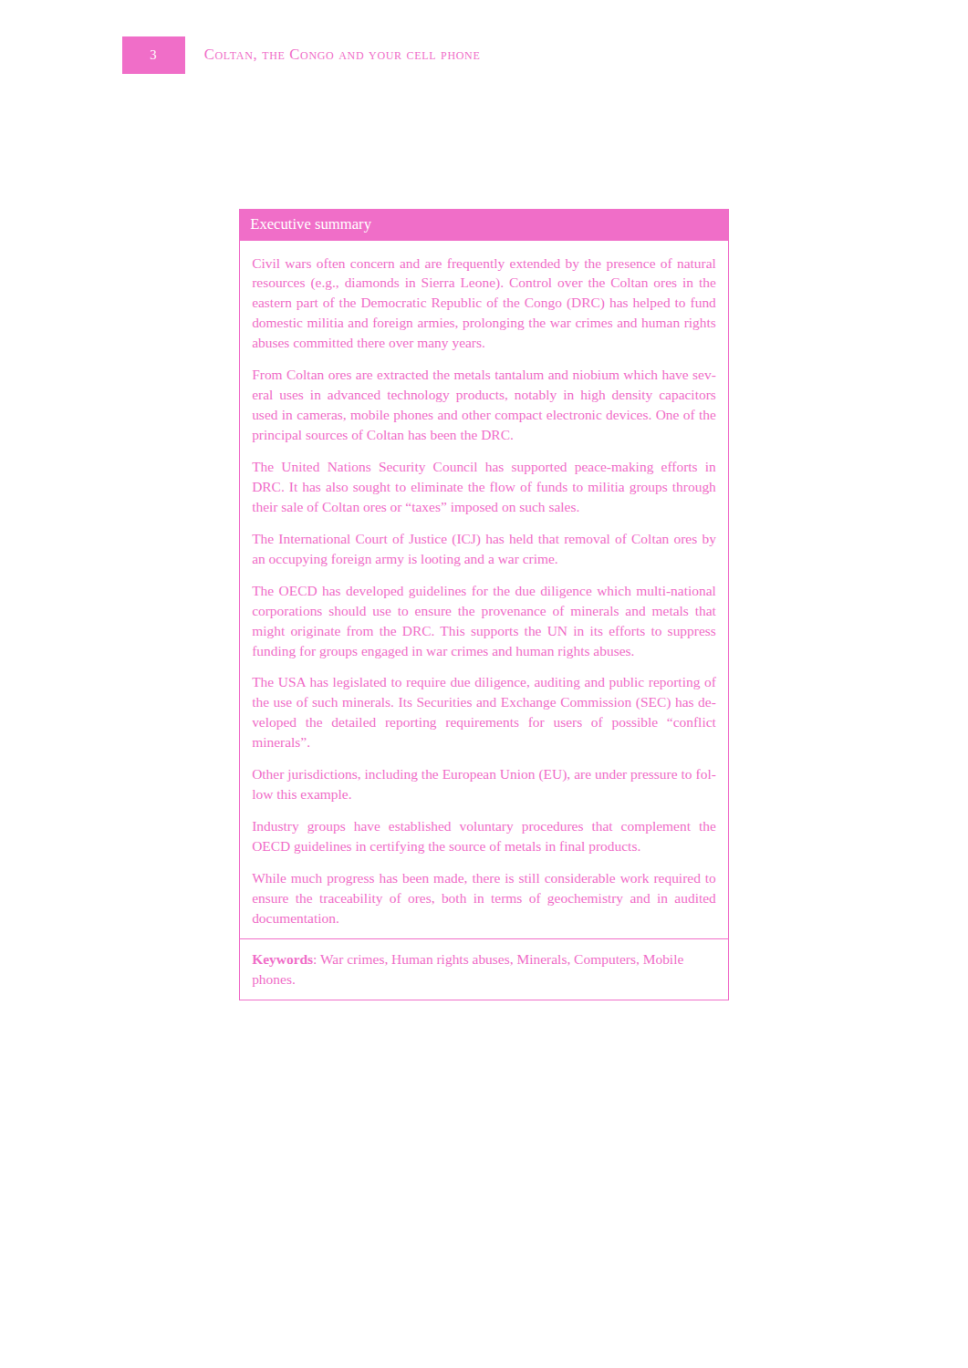3
Coltan, the Congo and your cell phone
Executive summary
Civil wars often concern and are frequently extended by the presence of natural resources (e.g., diamonds in Sierra Leone). Control over the Coltan ores in the eastern part of the Democratic Republic of the Congo (DRC) has helped to fund domestic militia and foreign armies, prolonging the war crimes and human rights abuses committed there over many years.
From Coltan ores are extracted the metals tantalum and niobium which have several uses in advanced technology products, notably in high density capacitors used in cameras, mobile phones and other compact electronic devices. One of the principal sources of Coltan has been the DRC.
The United Nations Security Council has supported peace-making efforts in DRC. It has also sought to eliminate the flow of funds to militia groups through their sale of Coltan ores or “taxes” imposed on such sales.
The International Court of Justice (ICJ) has held that removal of Coltan ores by an occupying foreign army is looting and a war crime.
The OECD has developed guidelines for the due diligence which multi-national corporations should use to ensure the provenance of minerals and metals that might originate from the DRC. This supports the UN in its efforts to suppress funding for groups engaged in war crimes and human rights abuses.
The USA has legislated to require due diligence, auditing and public reporting of the use of such minerals. Its Securities and Exchange Commission (SEC) has developed the detailed reporting requirements for users of possible “conflict minerals”.
Other jurisdictions, including the European Union (EU), are under pressure to follow this example.
Industry groups have established voluntary procedures that complement the OECD guidelines in certifying the source of metals in final products.
While much progress has been made, there is still considerable work required to ensure the traceability of ores, both in terms of geochemistry and in audited documentation.
Keywords: War crimes, Human rights abuses, Minerals, Computers, Mobile phones.